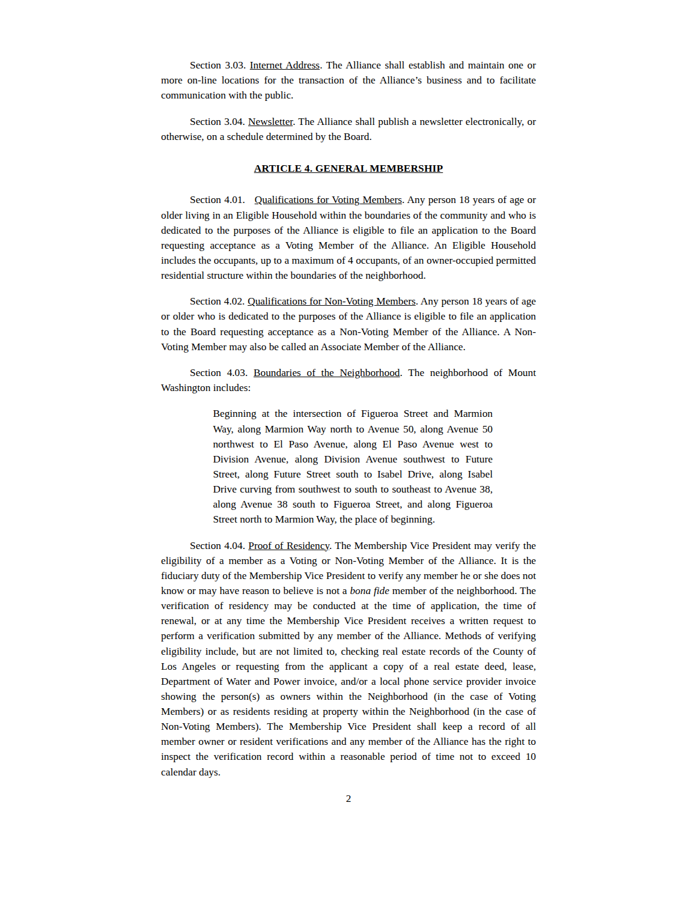Section 3.03. Internet Address. The Alliance shall establish and maintain one or more on-line locations for the transaction of the Alliance’s business and to facilitate communication with the public.
Section 3.04. Newsletter. The Alliance shall publish a newsletter electronically, or otherwise, on a schedule determined by the Board.
ARTICLE 4. GENERAL MEMBERSHIP
Section 4.01. Qualifications for Voting Members. Any person 18 years of age or older living in an Eligible Household within the boundaries of the community and who is dedicated to the purposes of the Alliance is eligible to file an application to the Board requesting acceptance as a Voting Member of the Alliance. An Eligible Household includes the occupants, up to a maximum of 4 occupants, of an owner-occupied permitted residential structure within the boundaries of the neighborhood.
Section 4.02. Qualifications for Non-Voting Members. Any person 18 years of age or older who is dedicated to the purposes of the Alliance is eligible to file an application to the Board requesting acceptance as a Non-Voting Member of the Alliance. A Non-Voting Member may also be called an Associate Member of the Alliance.
Section 4.03. Boundaries of the Neighborhood. The neighborhood of Mount Washington includes:
Beginning at the intersection of Figueroa Street and Marmion Way, along Marmion Way north to Avenue 50, along Avenue 50 northwest to El Paso Avenue, along El Paso Avenue west to Division Avenue, along Division Avenue southwest to Future Street, along Future Street south to Isabel Drive, along Isabel Drive curving from southwest to south to southeast to Avenue 38, along Avenue 38 south to Figueroa Street, and along Figueroa Street north to Marmion Way, the place of beginning.
Section 4.04. Proof of Residency. The Membership Vice President may verify the eligibility of a member as a Voting or Non-Voting Member of the Alliance. It is the fiduciary duty of the Membership Vice President to verify any member he or she does not know or may have reason to believe is not a bona fide member of the neighborhood. The verification of residency may be conducted at the time of application, the time of renewal, or at any time the Membership Vice President receives a written request to perform a verification submitted by any member of the Alliance. Methods of verifying eligibility include, but are not limited to, checking real estate records of the County of Los Angeles or requesting from the applicant a copy of a real estate deed, lease, Department of Water and Power invoice, and/or a local phone service provider invoice showing the person(s) as owners within the Neighborhood (in the case of Voting Members) or as residents residing at property within the Neighborhood (in the case of Non-Voting Members). The Membership Vice President shall keep a record of all member owner or resident verifications and any member of the Alliance has the right to inspect the verification record within a reasonable period of time not to exceed 10 calendar days.
2